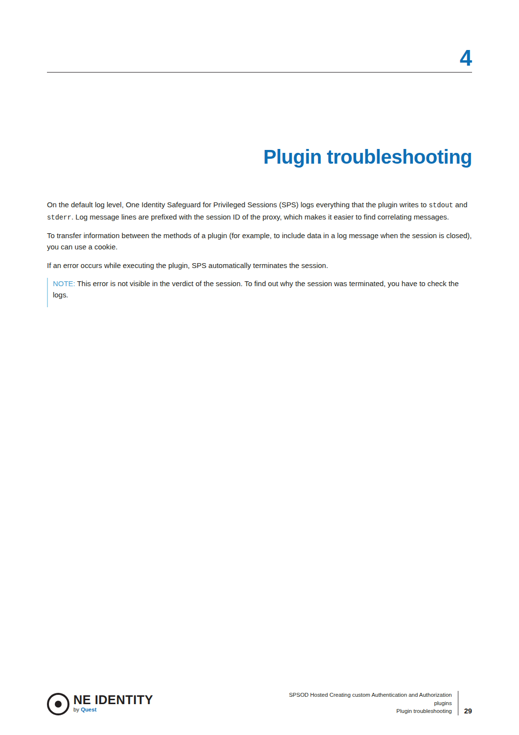4
Plugin troubleshooting
On the default log level, One Identity Safeguard for Privileged Sessions (SPS) logs everything that the plugin writes to stdout and stderr. Log message lines are prefixed with the session ID of the proxy, which makes it easier to find correlating messages.
To transfer information between the methods of a plugin (for example, to include data in a log message when the session is closed), you can use a cookie.
If an error occurs while executing the plugin, SPS automatically terminates the session.
NOTE: This error is not visible in the verdict of the session. To find out why the session was terminated, you have to check the logs.
NE IDENTITY
by Quest
SPSOD Hosted Creating custom Authentication and Authorization
plugins
Plugin troubleshooting
29